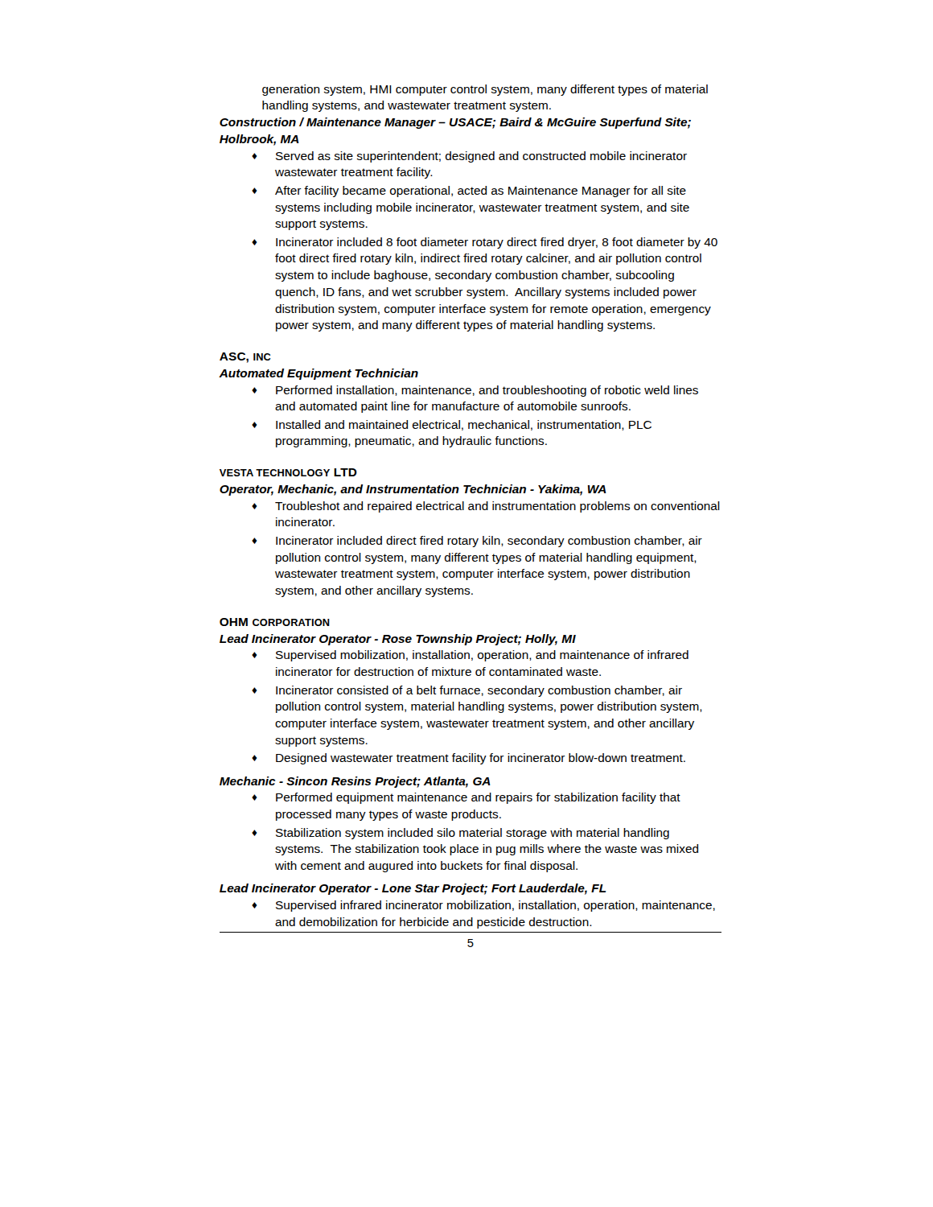generation system, HMI computer control system, many different types of material handling systems, and wastewater treatment system.
Construction / Maintenance Manager – USACE; Baird & McGuire Superfund Site; Holbrook, MA
Served as site superintendent; designed and constructed mobile incinerator wastewater treatment facility.
After facility became operational, acted as Maintenance Manager for all site systems including mobile incinerator, wastewater treatment system, and site support systems.
Incinerator included 8 foot diameter rotary direct fired dryer, 8 foot diameter by 40 foot direct fired rotary kiln, indirect fired rotary calciner, and air pollution control system to include baghouse, secondary combustion chamber, subcooling quench, ID fans, and wet scrubber system. Ancillary systems included power distribution system, computer interface system for remote operation, emergency power system, and many different types of material handling systems.
ASC, INC
Automated Equipment Technician
Performed installation, maintenance, and troubleshooting of robotic weld lines and automated paint line for manufacture of automobile sunroofs.
Installed and maintained electrical, mechanical, instrumentation, PLC programming, pneumatic, and hydraulic functions.
VESTA TECHNOLOGY LTD
Operator, Mechanic, and Instrumentation Technician - Yakima, WA
Troubleshot and repaired electrical and instrumentation problems on conventional incinerator.
Incinerator included direct fired rotary kiln, secondary combustion chamber, air pollution control system, many different types of material handling equipment, wastewater treatment system, computer interface system, power distribution system, and other ancillary systems.
OHM CORPORATION
Lead Incinerator Operator - Rose Township Project; Holly, MI
Supervised mobilization, installation, operation, and maintenance of infrared incinerator for destruction of mixture of contaminated waste.
Incinerator consisted of a belt furnace, secondary combustion chamber, air pollution control system, material handling systems, power distribution system, computer interface system, wastewater treatment system, and other ancillary support systems.
Designed wastewater treatment facility for incinerator blow-down treatment.
Mechanic - Sincon Resins Project; Atlanta, GA
Performed equipment maintenance and repairs for stabilization facility that processed many types of waste products.
Stabilization system included silo material storage with material handling systems. The stabilization took place in pug mills where the waste was mixed with cement and augured into buckets for final disposal.
Lead Incinerator Operator - Lone Star Project; Fort Lauderdale, FL
Supervised infrared incinerator mobilization, installation, operation, maintenance, and demobilization for herbicide and pesticide destruction.
5